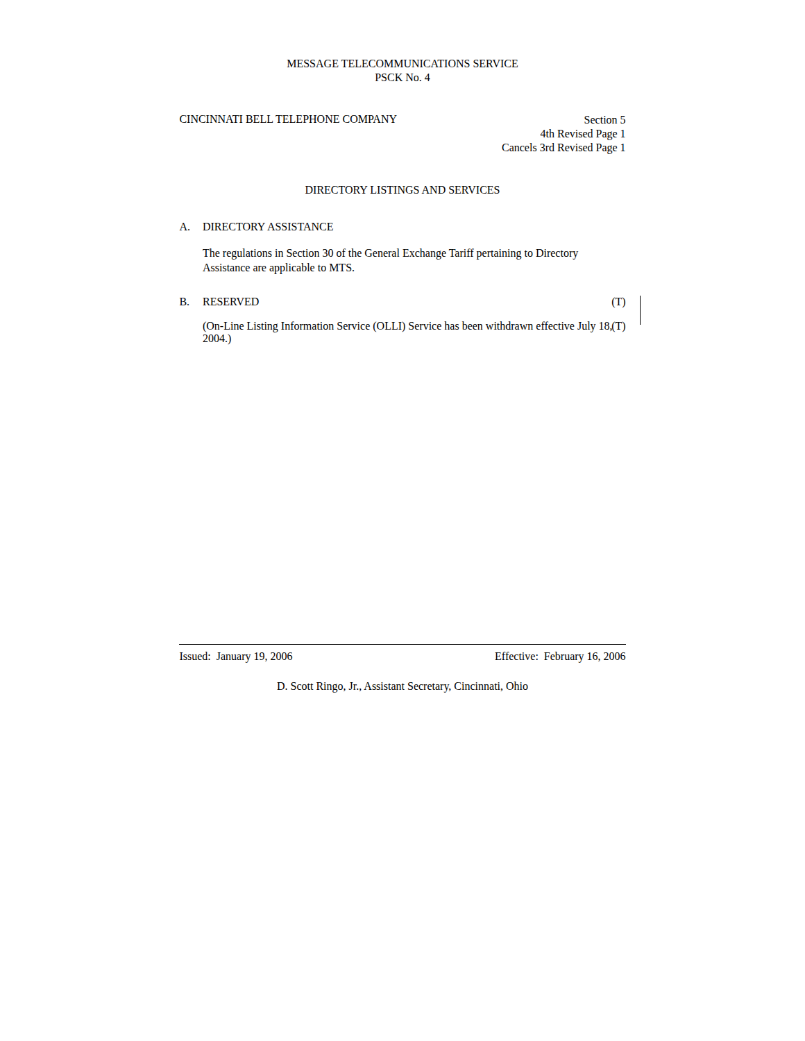MESSAGE TELECOMMUNICATIONS SERVICE
PSCK No. 4
Cincinnati Bell Telephone Company
Section 5
4th Revised Page 1
Cancels 3rd Revised Page 1
DIRECTORY LISTINGS AND SERVICES
A. DIRECTORY ASSISTANCE
The regulations in Section 30 of the General Exchange Tariff pertaining to Directory Assistance are applicable to MTS.
B. RESERVED
(T)
(On-Line Listing Information Service (OLLI) Service has been withdrawn effective July 18, 2004.) (T)
Issued: January 19, 2006
Effective: February 16, 2006
D. Scott Ringo, Jr., Assistant Secretary, Cincinnati, Ohio